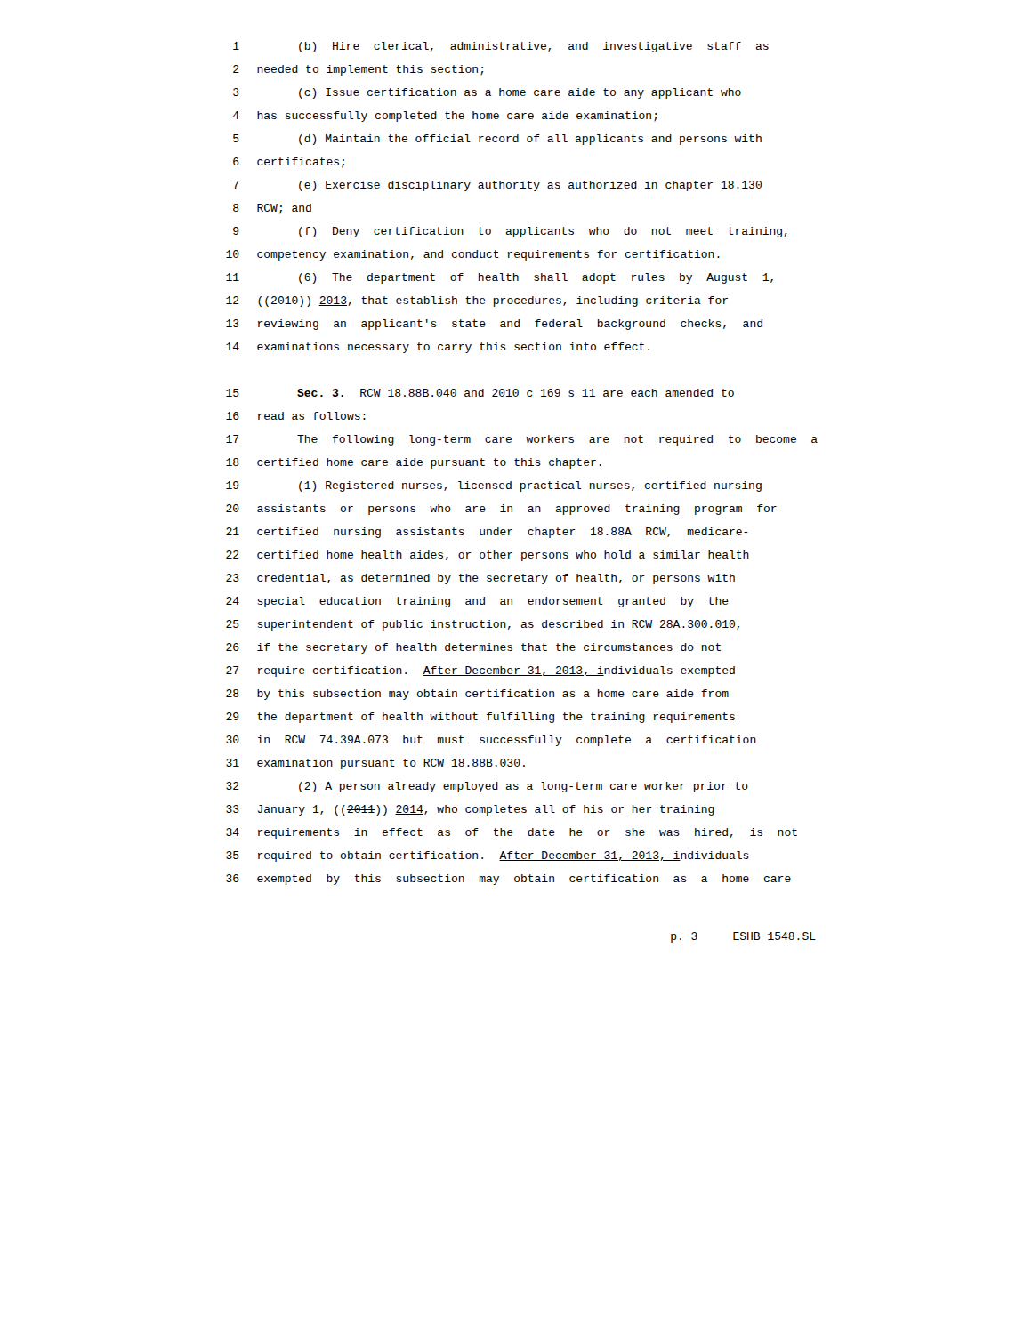1(b) Hire clerical, administrative, and investigative staff as
2 needed to implement this section;
3(c) Issue certification as a home care aide to any applicant who
4 has successfully completed the home care aide examination;
5(d) Maintain the official record of all applicants and persons with
6 certificates;
7(e) Exercise disciplinary authority as authorized in chapter 18.130
8 RCW; and
9(f) Deny certification to applicants who do not meet training,
10 competency examination, and conduct requirements for certification.
11(6) The department of health shall adopt rules by August 1,
12((2010)) 2013, that establish the procedures, including criteria for
13 reviewing an applicant's state and federal background checks, and
14 examinations necessary to carry this section into effect.
15 Sec. 3. RCW 18.88B.040 and 2010 c 169 s 11 are each amended to
16 read as follows:
17 The following long-term care workers are not required to become a
18 certified home care aide pursuant to this chapter.
19(1) Registered nurses, licensed practical nurses, certified nursing
20 assistants or persons who are in an approved training program for
21 certified nursing assistants under chapter 18.88A RCW, medicare-
22 certified home health aides, or other persons who hold a similar health
23 credential, as determined by the secretary of health, or persons with
24 special education training and an endorsement granted by the
25 superintendent of public instruction, as described in RCW 28A.300.010,
26 if the secretary of health determines that the circumstances do not
27 require certification. After December 31, 2013, individuals exempted
28 by this subsection may obtain certification as a home care aide from
29 the department of health without fulfilling the training requirements
30 in RCW 74.39A.073 but must successfully complete a certification
31 examination pursuant to RCW 18.88B.030.
32(2) A person already employed as a long-term care worker prior to
33 January 1, ((2011)) 2014, who completes all of his or her training
34 requirements in effect as of the date he or she was hired, is not
35 required to obtain certification. After December 31, 2013, individuals
36 exempted by this subsection may obtain certification as a home care
p. 3 ESHB 1548.SL